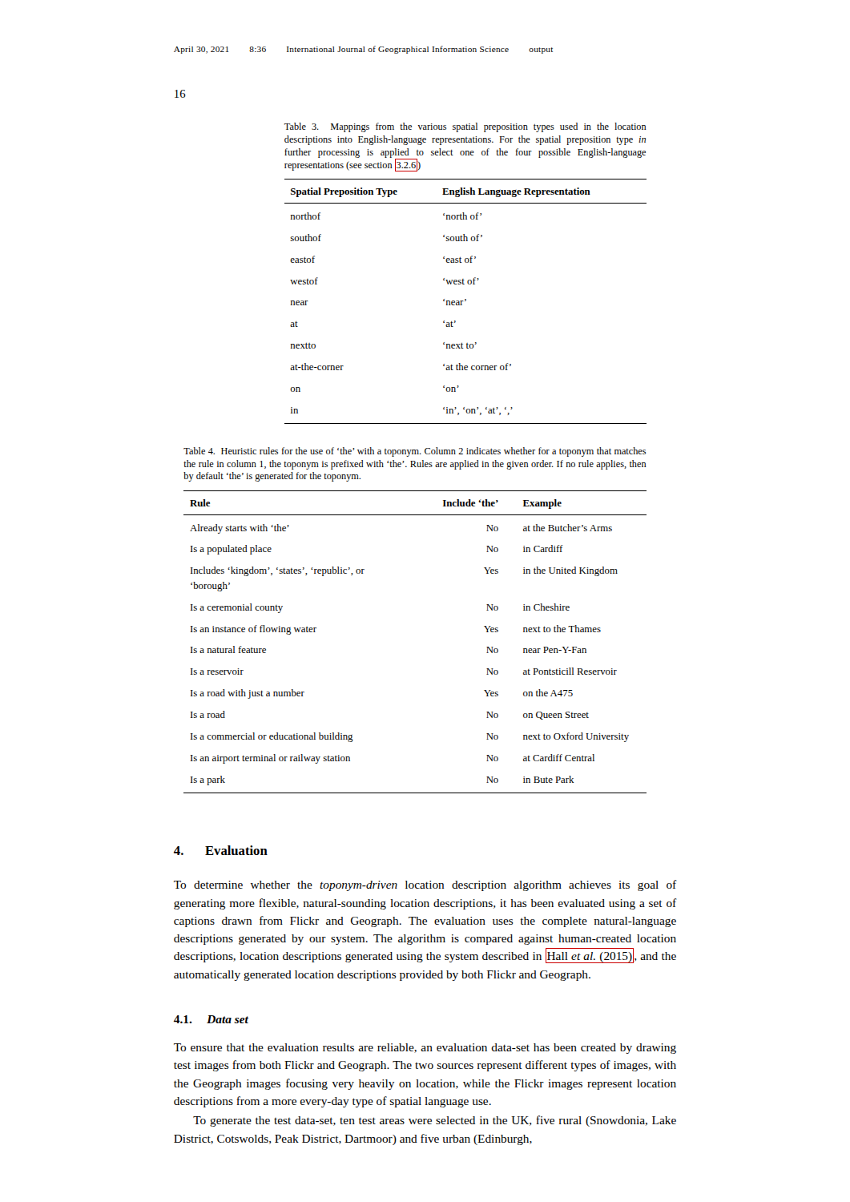April 30, 20218:36 International Journal of Geographical Information Science output
16
Table 3. Mappings from the various spatial preposition types used in the location descriptions into English-language representations. For the spatial preposition type in further processing is applied to select one of the four possible English-language representations (see section 3.2.6)
| Spatial Preposition Type | English Language Representation |
| --- | --- |
| northof | ‘north of’ |
| southof | ‘south of’ |
| eastof | ‘east of’ |
| westof | ‘west of’ |
| near | ‘near’ |
| at | ‘at’ |
| nextto | ‘next to’ |
| at-the-corner | ‘at the corner of’ |
| on | ‘on’ |
| in | ‘in’, ‘on’, ‘at’, ‘,’ |
Table 4. Heuristic rules for the use of ‘the’ with a toponym. Column 2 indicates whether for a toponym that matches the rule in column 1, the toponym is prefixed with ‘the’. Rules are applied in the given order. If no rule applies, then by default ‘the’ is generated for the toponym.
| Rule | Include ‘the’ | Example |
| --- | --- | --- |
| Already starts with ‘the’ | No | at the Butcher’s Arms |
| Is a populated place | No | in Cardiff |
| Includes ‘kingdom’, ‘states’, ‘republic’, or ‘borough’ | Yes | in the United Kingdom |
| Is a ceremonial county | No | in Cheshire |
| Is an instance of flowing water | Yes | next to the Thames |
| Is a natural feature | No | near Pen-Y-Fan |
| Is a reservoir | No | at Pontsticill Reservoir |
| Is a road with just a number | Yes | on the A475 |
| Is a road | No | on Queen Street |
| Is a commercial or educational building | No | next to Oxford University |
| Is an airport terminal or railway station | No | at Cardiff Central |
| Is a park | No | in Bute Park |
4. Evaluation
To determine whether the toponym-driven location description algorithm achieves its goal of generating more flexible, natural-sounding location descriptions, it has been evaluated using a set of captions drawn from Flickr and Geograph. The evaluation uses the complete natural-language descriptions generated by our system. The algorithm is compared against human-created location descriptions, location descriptions generated using the system described in Hall et al. (2015), and the automatically generated location descriptions provided by both Flickr and Geograph.
4.1. Data set
To ensure that the evaluation results are reliable, an evaluation data-set has been created by drawing test images from both Flickr and Geograph. The two sources represent different types of images, with the Geograph images focusing very heavily on location, while the Flickr images represent location descriptions from a more every-day type of spatial language use.
To generate the test data-set, ten test areas were selected in the UK, five rural (Snowdonia, Lake District, Cotswolds, Peak District, Dartmoor) and five urban (Edinburgh,